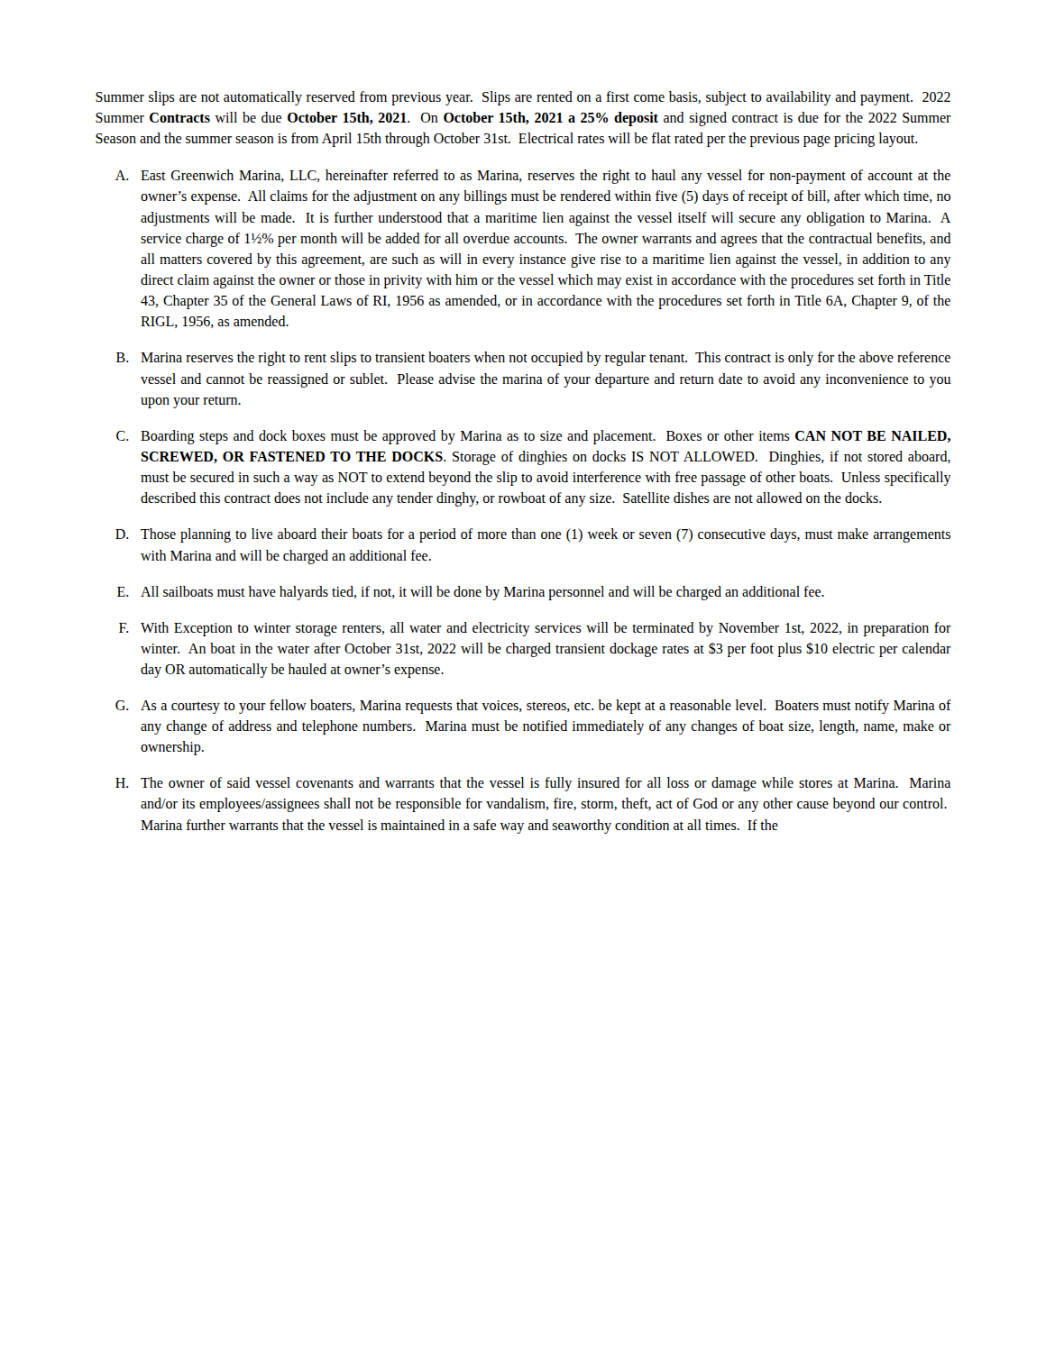Summer slips are not automatically reserved from previous year. Slips are rented on a first come basis, subject to availability and payment. 2022 Summer Contracts will be due October 15th, 2021. On October 15th, 2021 a 25% deposit and signed contract is due for the 2022 Summer Season and the summer season is from April 15th through October 31st. Electrical rates will be flat rated per the previous page pricing layout.
East Greenwich Marina, LLC, hereinafter referred to as Marina, reserves the right to haul any vessel for non-payment of account at the owner’s expense. All claims for the adjustment on any billings must be rendered within five (5) days of receipt of bill, after which time, no adjustments will be made. It is further understood that a maritime lien against the vessel itself will secure any obligation to Marina. A service charge of 1½% per month will be added for all overdue accounts. The owner warrants and agrees that the contractual benefits, and all matters covered by this agreement, are such as will in every instance give rise to a maritime lien against the vessel, in addition to any direct claim against the owner or those in privity with him or the vessel which may exist in accordance with the procedures set forth in Title 43, Chapter 35 of the General Laws of RI, 1956 as amended, or in accordance with the procedures set forth in Title 6A, Chapter 9, of the RIGL, 1956, as amended.
Marina reserves the right to rent slips to transient boaters when not occupied by regular tenant. This contract is only for the above reference vessel and cannot be reassigned or sublet. Please advise the marina of your departure and return date to avoid any inconvenience to you upon your return.
Boarding steps and dock boxes must be approved by Marina as to size and placement. Boxes or other items CAN NOT BE NAILED, SCREWED, OR FASTENED TO THE DOCKS. Storage of dinghies on docks IS NOT ALLOWED. Dinghies, if not stored aboard, must be secured in such a way as NOT to extend beyond the slip to avoid interference with free passage of other boats. Unless specifically described this contract does not include any tender dinghy, or rowboat of any size. Satellite dishes are not allowed on the docks.
Those planning to live aboard their boats for a period of more than one (1) week or seven (7) consecutive days, must make arrangements with Marina and will be charged an additional fee.
All sailboats must have halyards tied, if not, it will be done by Marina personnel and will be charged an additional fee.
With Exception to winter storage renters, all water and electricity services will be terminated by November 1st, 2022, in preparation for winter. An boat in the water after October 31st, 2022 will be charged transient dockage rates at $3 per foot plus $10 electric per calendar day OR automatically be hauled at owner’s expense.
As a courtesy to your fellow boaters, Marina requests that voices, stereos, etc. be kept at a reasonable level. Boaters must notify Marina of any change of address and telephone numbers. Marina must be notified immediately of any changes of boat size, length, name, make or ownership.
The owner of said vessel covenants and warrants that the vessel is fully insured for all loss or damage while stores at Marina. Marina and/or its employees/assignees shall not be responsible for vandalism, fire, storm, theft, act of God or any other cause beyond our control. Marina further warrants that the vessel is maintained in a safe way and seaworthy condition at all times. If the